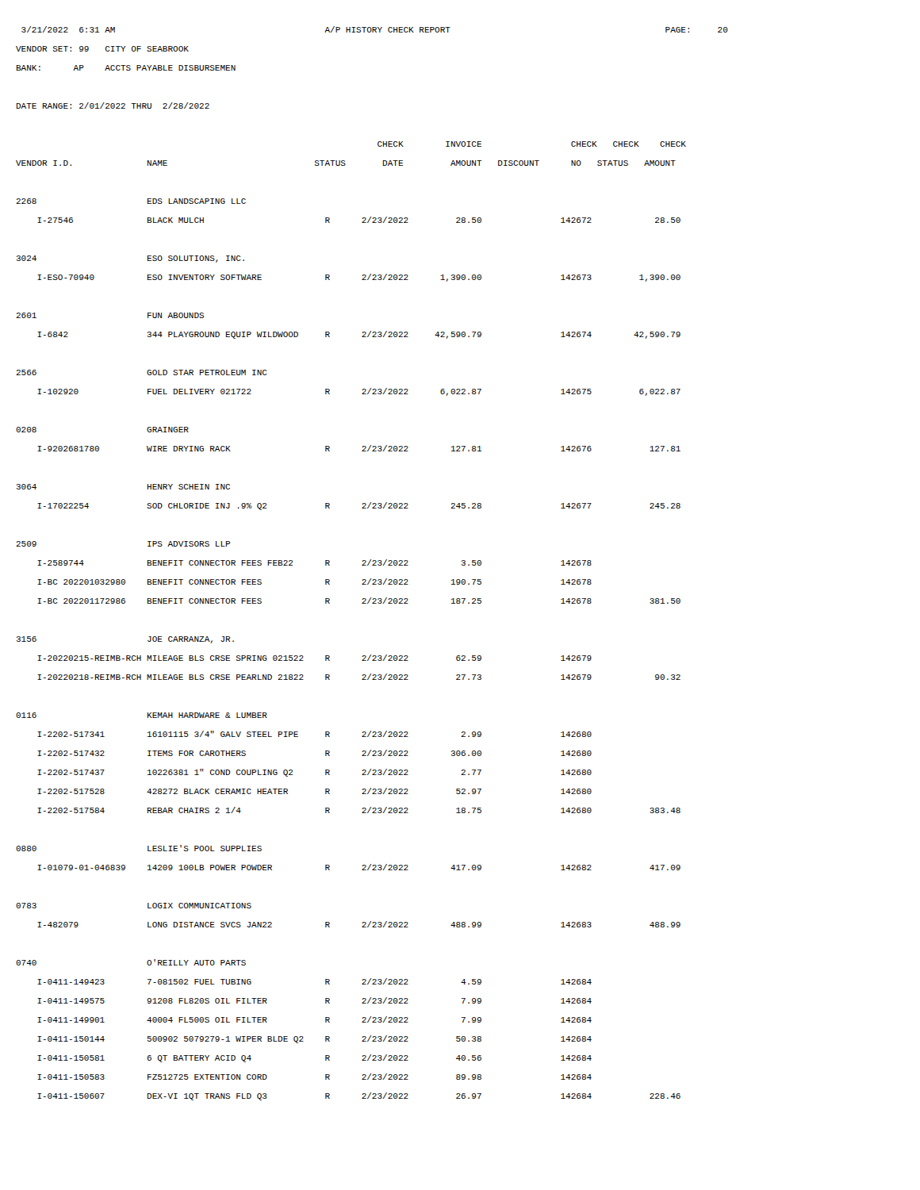3/21/2022 6:31 AM A/P HISTORY CHECK REPORT PAGE: 20
VENDOR SET: 99 CITY OF SEABROOK
BANK: AP ACCTS PAYABLE DISBURSEMEN
DATE RANGE: 2/01/2022 THRU 2/28/2022
CHECK INVOICE CHECK CHECK CHECK
VENDOR I.D. NAME STATUS DATE AMOUNT DISCOUNT NO STATUS AMOUNT
2268 EDS LANDSCAPING LLC
I-27546 BLACK MULCH R 2/23/2022 28.50 142672 28.50
3024 ESO SOLUTIONS, INC.
I-ESO-70940 ESO INVENTORY SOFTWARE R 2/23/2022 1,390.00 142673 1,390.00
2601 FUN ABOUNDS
I-6842 344 PLAYGROUND EQUIP WILDWOOD R 2/23/2022 42,590.79 142674 42,590.79
2566 GOLD STAR PETROLEUM INC
I-102920 FUEL DELIVERY 021722 R 2/23/2022 6,022.87 142675 6,022.87
0208 GRAINGER
I-9202681780 WIRE DRYING RACK R 2/23/2022 127.81 142676 127.81
3064 HENRY SCHEIN INC
I-17022254 SOD CHLORIDE INJ .9% Q2 R 2/23/2022 245.28 142677 245.28
2509 IPS ADVISORS LLP
I-2589744 BENEFIT CONNECTOR FEES FEB22 R 2/23/2022 3.50 142678
I-BC 202201032980 BENEFIT CONNECTOR FEES R 2/23/2022 190.75 142678
I-BC 202201172986 BENEFIT CONNECTOR FEES R 2/23/2022 187.25 142678 381.50
3156 JOE CARRANZA, JR.
I-20220215-REIMB-RCH MILEAGE BLS CRSE SPRING 021522 R 2/23/2022 62.59 142679
I-20220218-REIMB-RCH MILEAGE BLS CRSE PEARLND 21822 R 2/23/2022 27.73 142679 90.32
0116 KEMAH HARDWARE & LUMBER
I-2202-517341 16101115 3/4" GALV STEEL PIPE R 2/23/2022 2.99 142680
I-2202-517432 ITEMS FOR CAROTHERS R 2/23/2022 306.00 142680
I-2202-517437 10226381 1" COND COUPLING Q2 R 2/23/2022 2.77 142680
I-2202-517528 428272 BLACK CERAMIC HEATER R 2/23/2022 52.97 142680
I-2202-517584 REBAR CHAIRS 2 1/4 R 2/23/2022 18.75 142680 383.48
0880 LESLIE'S POOL SUPPLIES
I-01079-01-046839 14209 100LB POWER POWDER R 2/23/2022 417.09 142682 417.09
0783 LOGIX COMMUNICATIONS
I-482079 LONG DISTANCE SVCS JAN22 R 2/23/2022 488.99 142683 488.99
0740 O'REILLY AUTO PARTS
I-0411-149423 7-081502 FUEL TUBING R 2/23/2022 4.59 142684
I-0411-149575 91208 FL820S OIL FILTER R 2/23/2022 7.99 142684
I-0411-149901 40004 FL500S OIL FILTER R 2/23/2022 7.99 142684
I-0411-150144 500902 5079279-1 WIPER BLDE Q2 R 2/23/2022 50.38 142684
I-0411-150581 6 QT BATTERY ACID Q4 R 2/23/2022 40.56 142684
I-0411-150583 FZ512725 EXTENTION CORD R 2/23/2022 89.98 142684
I-0411-150607 DEX-VI 1QT TRANS FLD Q3 R 2/23/2022 26.97 142684 228.46